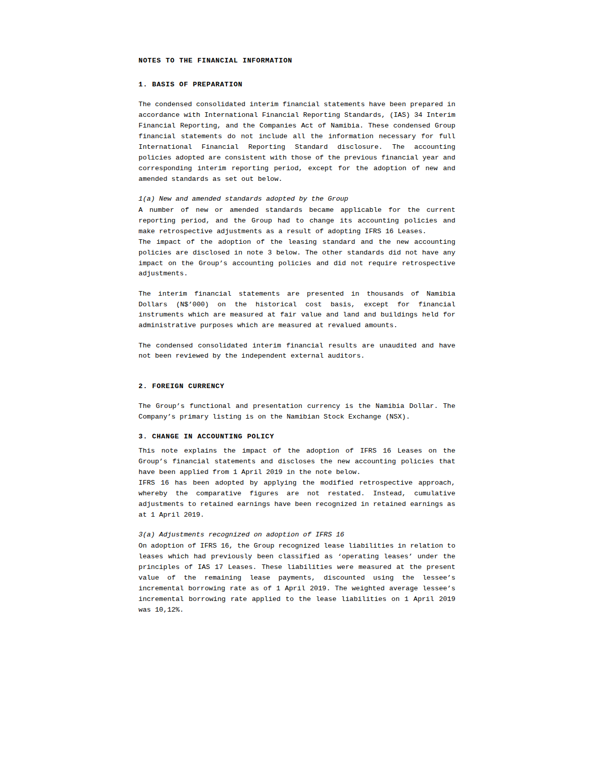NOTES TO THE FINANCIAL INFORMATION
1. BASIS OF PREPARATION
The condensed consolidated interim financial statements have been prepared in accordance with International Financial Reporting Standards, (IAS) 34 Interim Financial Reporting, and the Companies Act of Namibia. These condensed Group financial statements do not include all the information necessary for full International Financial Reporting Standard disclosure. The accounting policies adopted are consistent with those of the previous financial year and corresponding interim reporting period, except for the adoption of new and amended standards as set out below.
1(a) New and amended standards adopted by the Group
A number of new or amended standards became applicable for the current reporting period, and the Group had to change its accounting policies and make retrospective adjustments as a result of adopting IFRS 16 Leases.
The impact of the adoption of the leasing standard and the new accounting policies are disclosed in note 3 below. The other standards did not have any impact on the Group’s accounting policies and did not require retrospective adjustments.
The interim financial statements are presented in thousands of Namibia Dollars (N$’000) on the historical cost basis, except for financial instruments which are measured at fair value and land and buildings held for administrative purposes which are measured at revalued amounts.
The condensed consolidated interim financial results are unaudited and have not been reviewed by the independent external auditors.
2. FOREIGN CURRENCY
The Group’s functional and presentation currency is the Namibia Dollar. The Company’s primary listing is on the Namibian Stock Exchange (NSX).
3. CHANGE IN ACCOUNTING POLICY
This note explains the impact of the adoption of IFRS 16 Leases on the Group’s financial statements and discloses the new accounting policies that have been applied from 1 April 2019 in the note below.
IFRS 16 has been adopted by applying the modified retrospective approach, whereby the comparative figures are not restated. Instead, cumulative adjustments to retained earnings have been recognized in retained earnings as at 1 April 2019.
3(a) Adjustments recognized on adoption of IFRS 16
On adoption of IFRS 16, the Group recognized lease liabilities in relation to leases which had previously been classified as ‘operating leases’ under the principles of IAS 17 Leases. These liabilities were measured at the present value of the remaining lease payments, discounted using the lessee’s incremental borrowing rate as of 1 April 2019. The weighted average lessee’s incremental borrowing rate applied to the lease liabilities on 1 April 2019 was 10,12%.